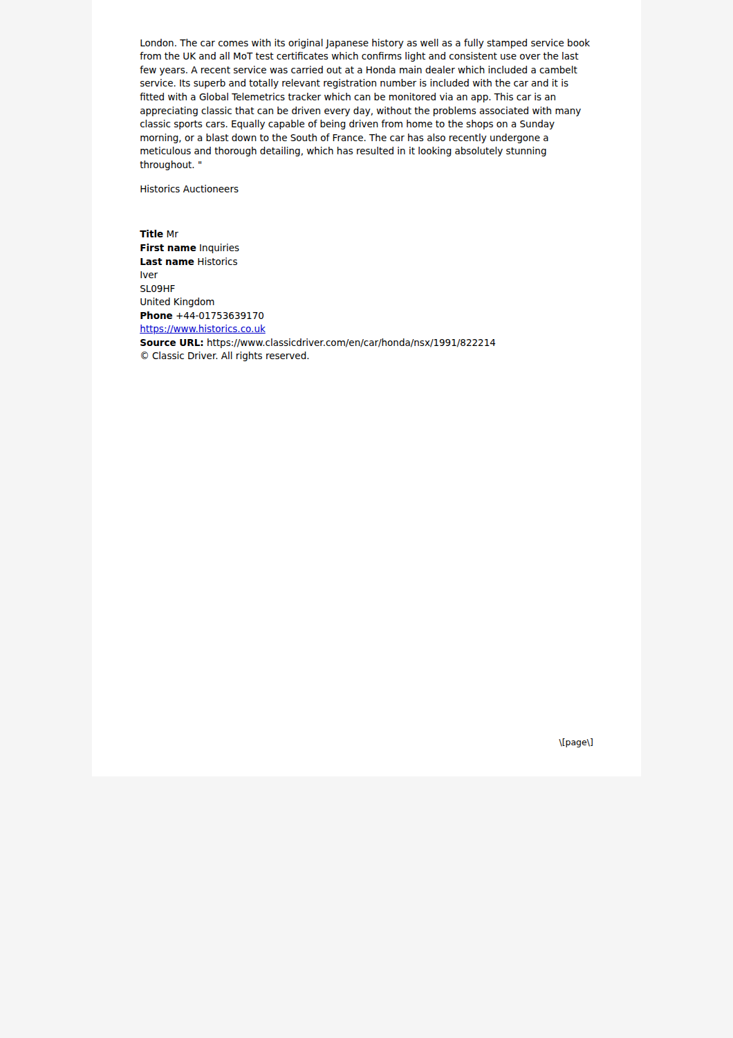London. The car comes with its original Japanese history as well as a fully stamped service book from the UK and all MoT test certificates which confirms light and consistent use over the last few years. A recent service was carried out at a Honda main dealer which included a cambelt service. Its superb and totally relevant registration number is included with the car and it is fitted with a Global Telemetrics tracker which can be monitored via an app. This car is an appreciating classic that can be driven every day, without the problems associated with many classic sports cars. Equally capable of being driven from home to the shops on a Sunday morning, or a blast down to the South of France. The car has also recently undergone a meticulous and thorough detailing, which has resulted in it looking absolutely stunning throughout. "
Historics Auctioneers
Title Mr
First name Inquiries
Last name Historics
Iver
SL09HF
United Kingdom
Phone +44-01753639170
https://www.historics.co.uk
Source URL: https://www.classicdriver.com/en/car/honda/nsx/1991/822214
© Classic Driver. All rights reserved.
\[page\]